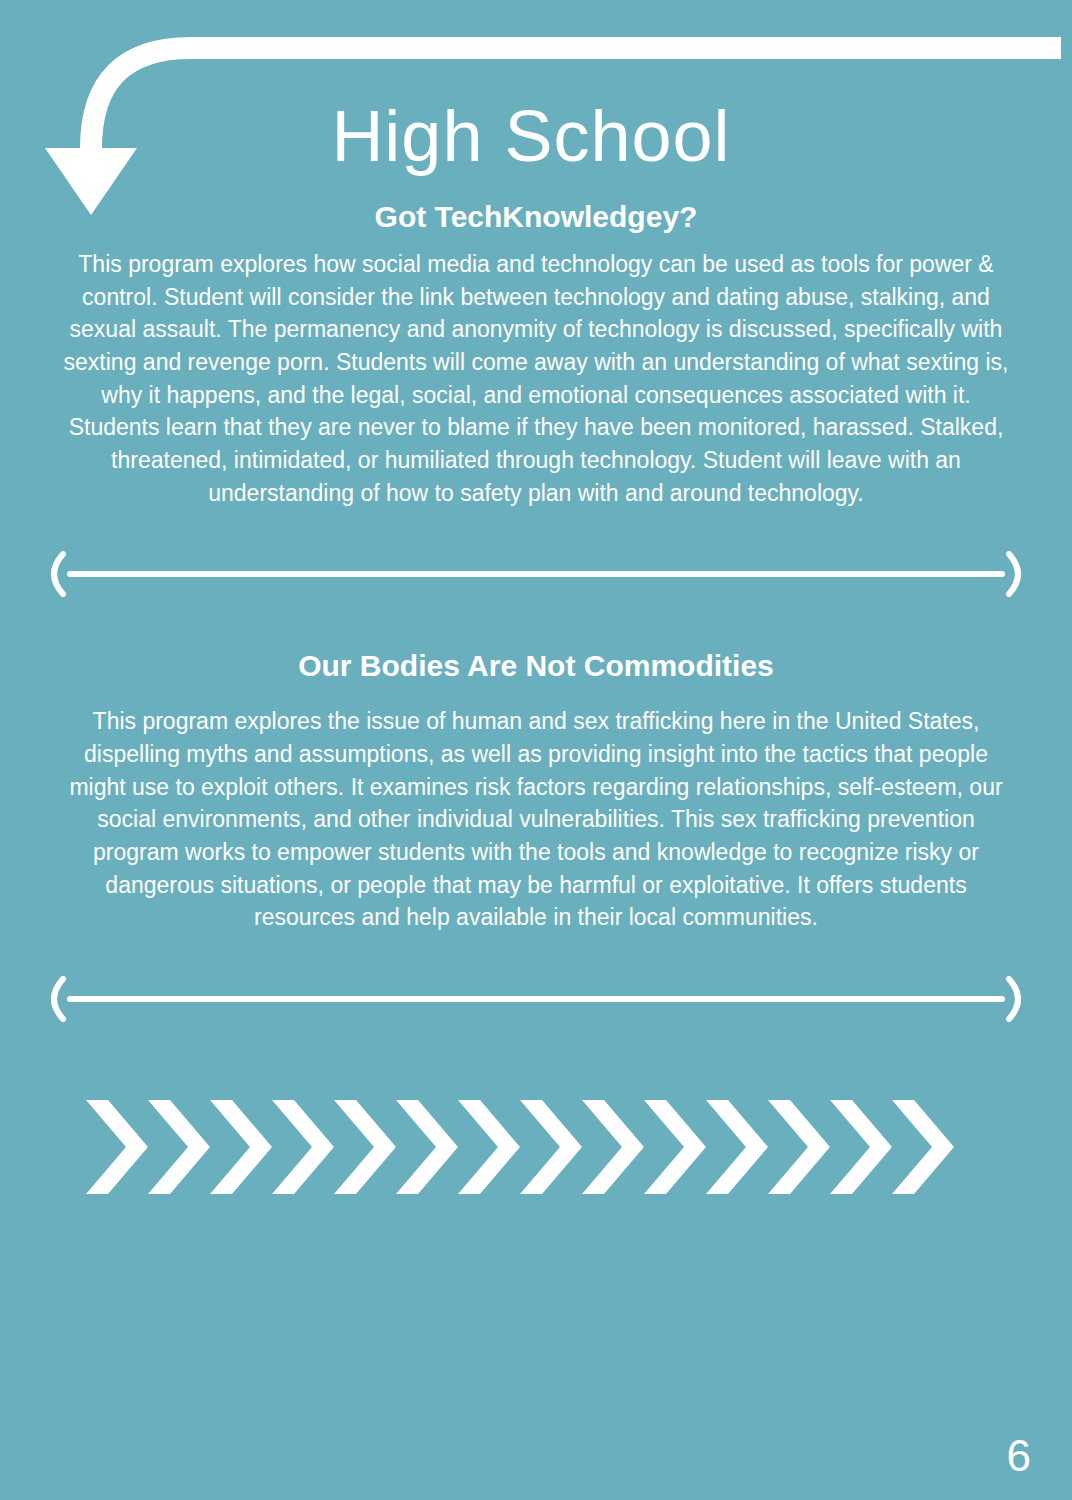High School
Got TechKnowledgey?
This program explores how social media and technology can be used as tools for power & control. Student will consider the link between technology and dating abuse, stalking, and sexual assault. The permanency and anonymity of technology is discussed, specifically with sexting and revenge porn. Students will come away with an understanding of what sexting is, why it happens, and the legal, social, and emotional consequences associated with it. Students learn that they are never to blame if they have been monitored, harassed. Stalked, threatened, intimidated, or humiliated through technology. Student will leave with an understanding of how to safety plan with and around technology.
Our Bodies Are Not Commodities
This program explores the issue of human and sex trafficking here in the United States, dispelling myths and assumptions, as well as providing insight into the tactics that people might use to exploit others. It examines risk factors regarding relationships, self-esteem, our social environments, and other individual vulnerabilities. This sex trafficking prevention program works to empower students with the tools and knowledge to recognize risky or dangerous situations, or people that may be harmful or exploitative. It offers students resources and help available in their local communities.
6